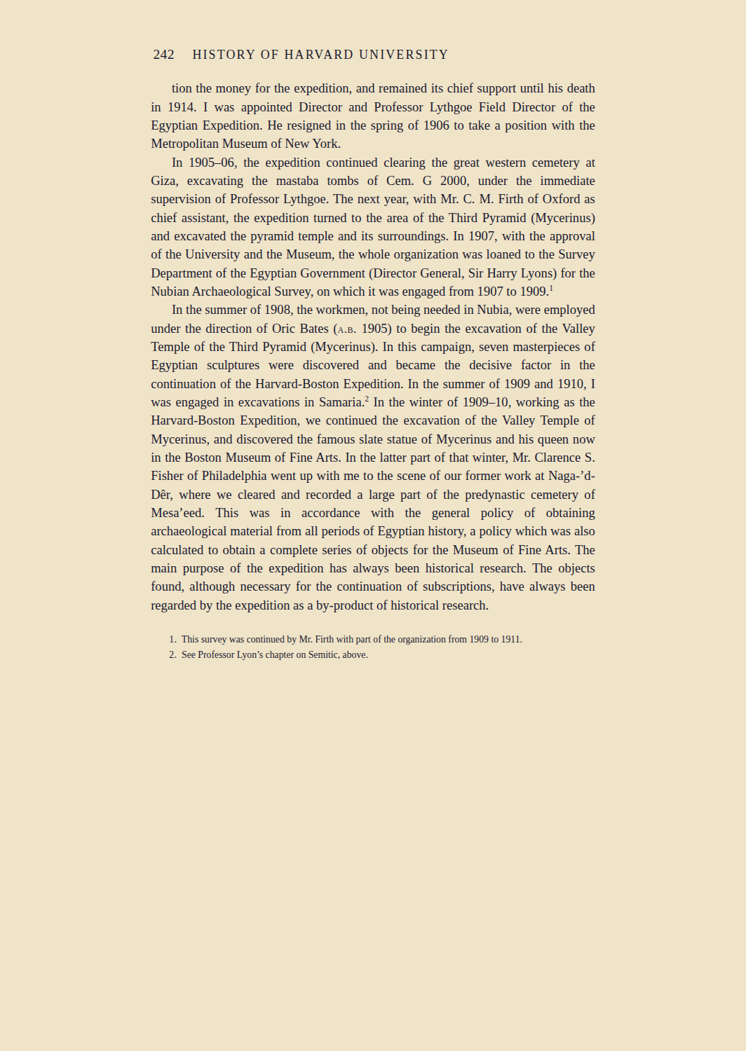242 HISTORY OF HARVARD UNIVERSITY
tion the money for the expedition, and remained its chief support until his death in 1914. I was appointed Director and Professor Lythgoe Field Director of the Egyptian Expedition. He resigned in the spring of 1906 to take a position with the Metropolitan Museum of New York.
In 1905–06, the expedition continued clearing the great western cemetery at Giza, excavating the mastaba tombs of Cem. G 2000, under the immediate supervision of Professor Lythgoe. The next year, with Mr. C. M. Firth of Oxford as chief assistant, the expedition turned to the area of the Third Pyramid (Mycerinus) and excavated the pyramid temple and its surroundings. In 1907, with the approval of the University and the Museum, the whole organization was loaned to the Survey Department of the Egyptian Government (Director General, Sir Harry Lyons) for the Nubian Archaeological Survey, on which it was engaged from 1907 to 1909.1
In the summer of 1908, the workmen, not being needed in Nubia, were employed under the direction of Oric Bates (a.b. 1905) to begin the excavation of the Valley Temple of the Third Pyramid (Mycerinus). In this campaign, seven masterpieces of Egyptian sculptures were discovered and became the decisive factor in the continuation of the Harvard-Boston Expedition. In the summer of 1909 and 1910, I was engaged in excavations in Samaria.2 In the winter of 1909–10, working as the Harvard-Boston Expedition, we continued the excavation of the Valley Temple of Mycerinus, and discovered the famous slate statue of Mycerinus and his queen now in the Boston Museum of Fine Arts. In the latter part of that winter, Mr. Clarence S. Fisher of Philadelphia went up with me to the scene of our former work at Naga-’d-Dêr, where we cleared and recorded a large part of the predynastic cemetery of Mesa’eed. This was in accordance with the general policy of obtaining archaeological material from all periods of Egyptian history, a policy which was also calculated to obtain a complete series of objects for the Museum of Fine Arts. The main purpose of the expedition has always been historical research. The objects found, although necessary for the continuation of subscriptions, have always been regarded by the expedition as a by-product of historical research.
1. This survey was continued by Mr. Firth with part of the organization from 1909 to 1911.
2. See Professor Lyon’s chapter on Semitic, above.